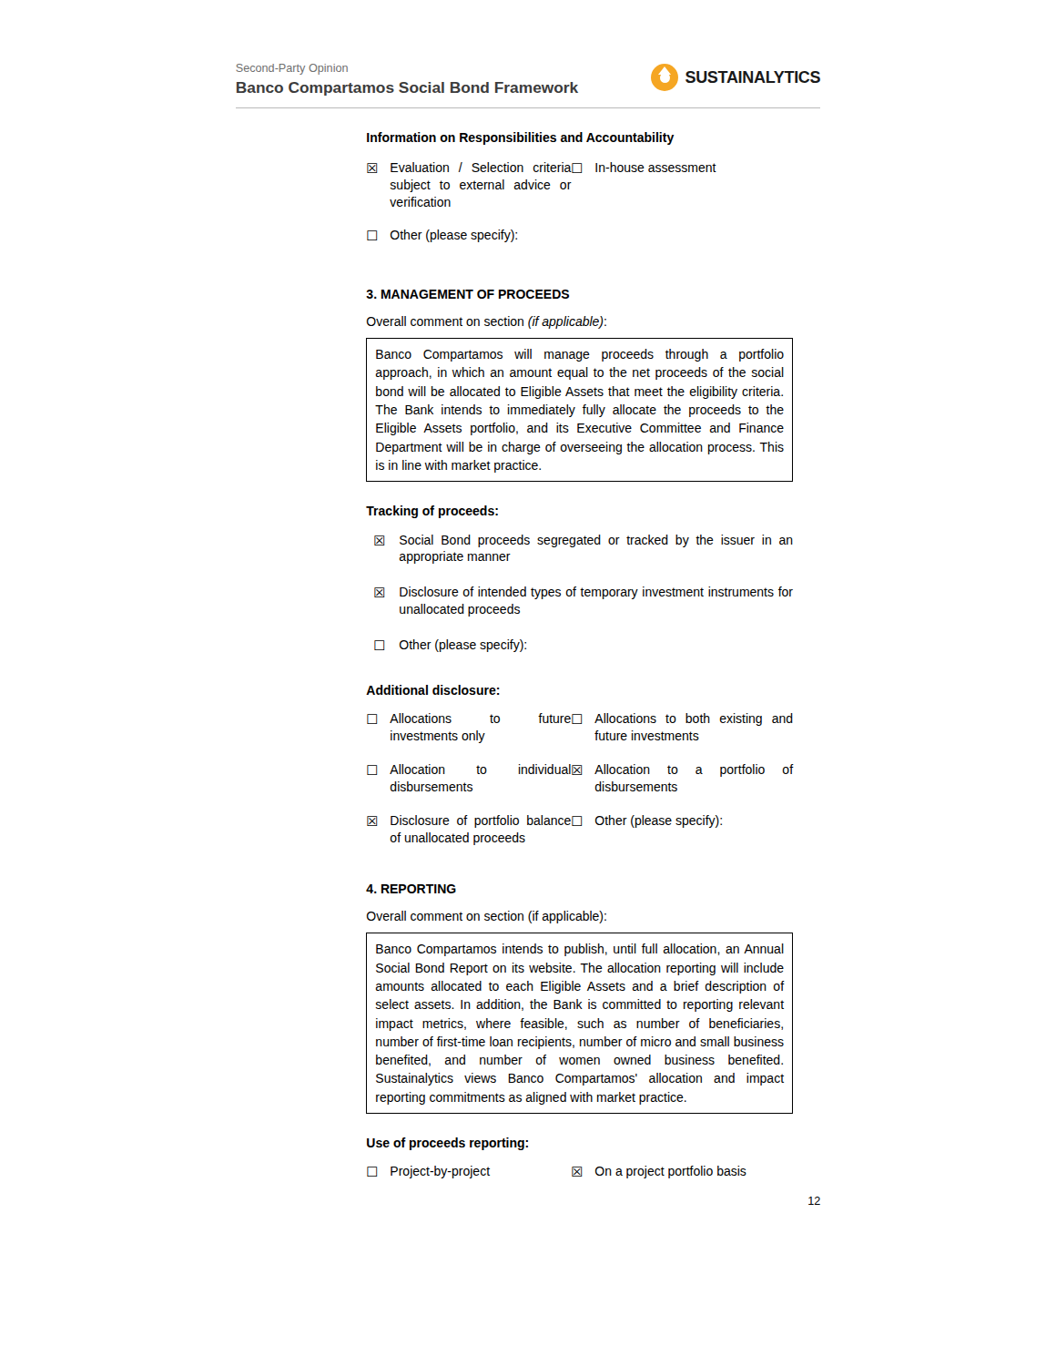Second-Party Opinion
Banco Compartamos Social Bond Framework
SUSTAINALYTICS
Information on Responsibilities and Accountability
☒ Evaluation / Selection criteria subject to external advice or verification
☐ In-house assessment
☐ Other (please specify):
3. MANAGEMENT OF PROCEEDS
Overall comment on section (if applicable):
Banco Compartamos will manage proceeds through a portfolio approach, in which an amount equal to the net proceeds of the social bond will be allocated to Eligible Assets that meet the eligibility criteria. The Bank intends to immediately fully allocate the proceeds to the Eligible Assets portfolio, and its Executive Committee and Finance Department will be in charge of overseeing the allocation process. This is in line with market practice.
Tracking of proceeds:
☒ Social Bond proceeds segregated or tracked by the issuer in an appropriate manner
☒ Disclosure of intended types of temporary investment instruments for unallocated proceeds
☐ Other (please specify):
Additional disclosure:
☐ Allocations to future investments only
☐ Allocations to both existing and future investments
☐ Allocation to individual disbursements
☒ Allocation to a portfolio of disbursements
☒ Disclosure of portfolio balance of unallocated proceeds
☐ Other (please specify):
4. REPORTING
Overall comment on section (if applicable):
Banco Compartamos intends to publish, until full allocation, an Annual Social Bond Report on its website. The allocation reporting will include amounts allocated to each Eligible Assets and a brief description of select assets. In addition, the Bank is committed to reporting relevant impact metrics, where feasible, such as number of beneficiaries, number of first-time loan recipients, number of micro and small business benefited, and number of women owned business benefited. Sustainalytics views Banco Compartamos' allocation and impact reporting commitments as aligned with market practice.
Use of proceeds reporting:
☐ Project-by-project
☒ On a project portfolio basis
12